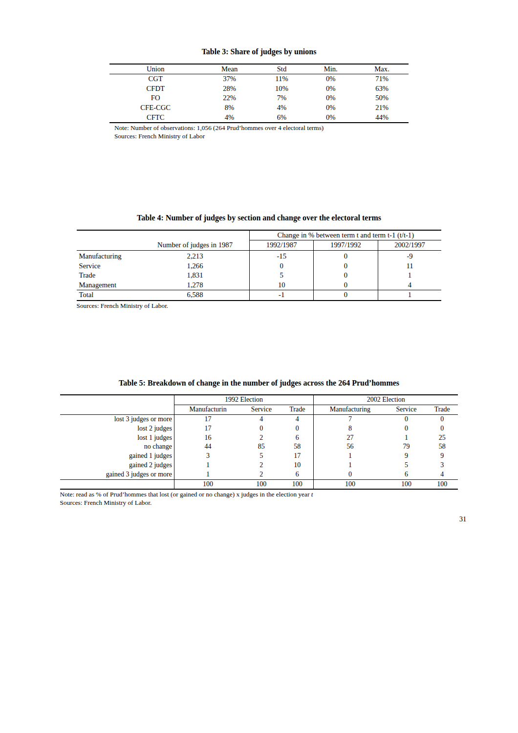Table 3: Share of judges by unions
| Union | Mean | Std | Min. | Max. |
| --- | --- | --- | --- | --- |
| CGT | 37% | 11% | 0% | 71% |
| CFDT | 28% | 10% | 0% | 63% |
| FO | 22% | 7% | 0% | 50% |
| CFE-CGC | 8% | 4% | 0% | 21% |
| CFTC | 4% | 6% | 0% | 44% |
Note: Number of observations: 1,056 (264 Prud’hommes over 4 electoral terms)
Sources: French Ministry of Labor
Table 4: Number of judges by section and change over the electoral terms
| | | Change in % between term t and term t-1 (t/t-1) |
| --- | --- | --- |
| | Number of judges in 1987 | 1992/1987 | 1997/1992 | 2002/1997 |
| Manufacturing | 2,213 | -15 | 0 | -9 |
| Service | 1,266 | 0 | 0 | 11 |
| Trade | 1,831 | 5 | 0 | 1 |
| Management | 1,278 | 10 | 0 | 4 |
| Total | 6,588 | -1 | 0 | 1 |
Sources: French Ministry of Labor.
Table 5: Breakdown of change in the number of judges across the 264 Prud’hommes
| | 1992 Election | 2002 Election |
| --- | --- | --- |
| | Manufacturin | Service | Trade | Manufacturing | Service | Trade |
| lost 3 judges or more | 17 | 4 | 4 | 7 | 0 | 0 |
| lost 2 judges | 17 | 0 | 0 | 8 | 0 | 0 |
| lost 1 judges | 16 | 2 | 6 | 27 | 1 | 25 |
| no change | 44 | 85 | 58 | 56 | 79 | 58 |
| gained 1 judges | 3 | 5 | 17 | 1 | 9 | 9 |
| gained 2 judges | 1 | 2 | 10 | 1 | 5 | 3 |
| gained 3 judges or more | 1 | 2 | 6 | 0 | 6 | 4 |
| | 100 | 100 | 100 | 100 | 100 | 100 |
Note: read as % of Prud’hommes that lost (or gained or no change) x judges in the election year t
Sources: French Ministry of Labor.
31